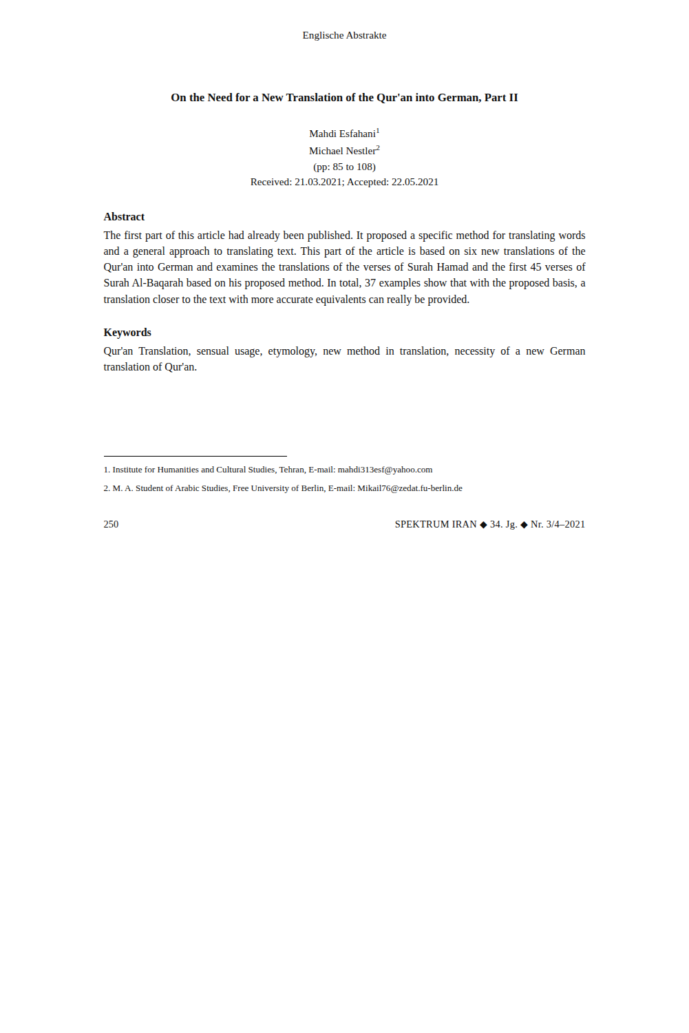Englische Abstrakte
On the Need for a New Translation of the Qur'an into German, Part II
Mahdi Esfahani1
Michael Nestler2
(pp: 85 to 108)
Received: 21.03.2021; Accepted: 22.05.2021
Abstract
The first part of this article had already been published. It proposed a specific method for translating words and a general approach to translating text. This part of the article is based on six new translations of the Qur'an into German and examines the translations of the verses of Surah Hamad and the first 45 verses of Surah Al-Baqarah based on his proposed method. In total, 37 examples show that with the proposed basis, a translation closer to the text with more accurate equivalents can really be provided.
Keywords
Qur'an Translation, sensual usage, etymology, new method in translation, necessity of a new German translation of Qur'an.
1. Institute for Humanities and Cultural Studies, Tehran, E-mail: mahdi313esf@yahoo.com
2. M. A. Student of Arabic Studies, Free University of Berlin, E-mail: Mikail76@zedat.fu-berlin.de
250 SPEKTRUM IRAN ◆ 34. Jg. ◆ Nr. 3/4–2021